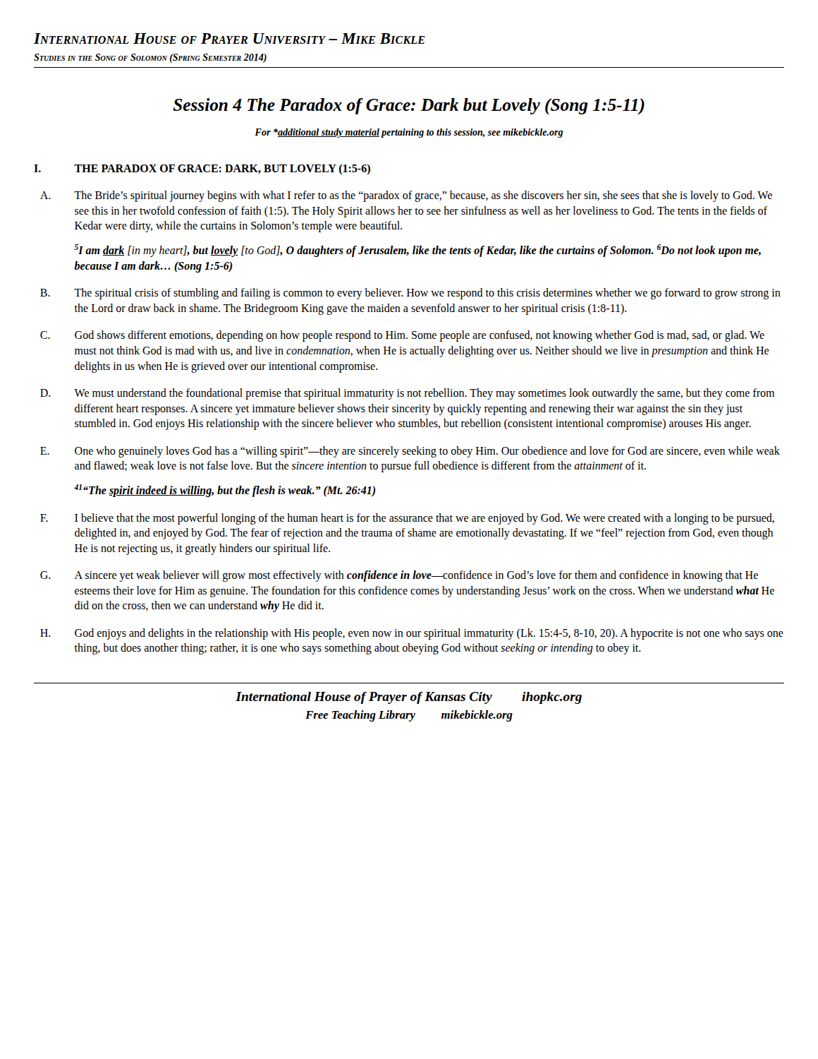International House of Prayer University – Mike Bickle
Studies in the Song of Solomon (Spring Semester 2014)
Session 4 The Paradox of Grace: Dark but Lovely (Song 1:5-11)
For *additional study material pertaining to this session, see mikebickle.org
I. THE PARADOX OF GRACE: DARK, BUT LOVELY (1:5-6)
A.
The Bride’s spiritual journey begins with what I refer to as the “paradox of grace,” because, as she discovers her sin, she sees that she is lovely to God. We see this in her twofold confession of faith (1:5). The Holy Spirit allows her to see her sinfulness as well as her loveliness to God. The tents in the fields of Kedar were dirty, while the curtains in Solomon’s temple were beautiful.
5I am dark [in my heart], but lovely [to God], O daughters of Jerusalem, like the tents of Kedar, like the curtains of Solomon. 6Do not look upon me, because I am dark… (Song 1:5-6)
B.
The spiritual crisis of stumbling and failing is common to every believer. How we respond to this crisis determines whether we go forward to grow strong in the Lord or draw back in shame. The Bridegroom King gave the maiden a sevenfold answer to her spiritual crisis (1:8-11).
C.
God shows different emotions, depending on how people respond to Him. Some people are confused, not knowing whether God is mad, sad, or glad. We must not think God is mad with us, and live in condemnation, when He is actually delighting over us. Neither should we live in presumption and think He delights in us when He is grieved over our intentional compromise.
D.
We must understand the foundational premise that spiritual immaturity is not rebellion. They may sometimes look outwardly the same, but they come from different heart responses. A sincere yet immature believer shows their sincerity by quickly repenting and renewing their war against the sin they just stumbled in. God enjoys His relationship with the sincere believer who stumbles, but rebellion (consistent intentional compromise) arouses His anger.
E.
One who genuinely loves God has a “willing spirit”—they are sincerely seeking to obey Him. Our obedience and love for God are sincere, even while weak and flawed; weak love is not false love. But the sincere intention to pursue full obedience is different from the attainment of it.
41“The spirit indeed is willing, but the flesh is weak.” (Mt. 26:41)
F.
I believe that the most powerful longing of the human heart is for the assurance that we are enjoyed by God. We were created with a longing to be pursued, delighted in, and enjoyed by God. The fear of rejection and the trauma of shame are emotionally devastating. If we “feel” rejection from God, even though He is not rejecting us, it greatly hinders our spiritual life.
G.
A sincere yet weak believer will grow most effectively with confidence in love—confidence in God’s love for them and confidence in knowing that He esteems their love for Him as genuine. The foundation for this confidence comes by understanding Jesus’ work on the cross. When we understand what He did on the cross, then we can understand why He did it.
H.
God enjoys and delights in the relationship with His people, even now in our spiritual immaturity (Lk. 15:4-5, 8-10, 20). A hypocrite is not one who says one thing, but does another thing; rather, it is one who says something about obeying God without seeking or intending to obey it.
International House of Prayer of Kansas City ihopkc.org
Free Teaching Library mikebickle.org